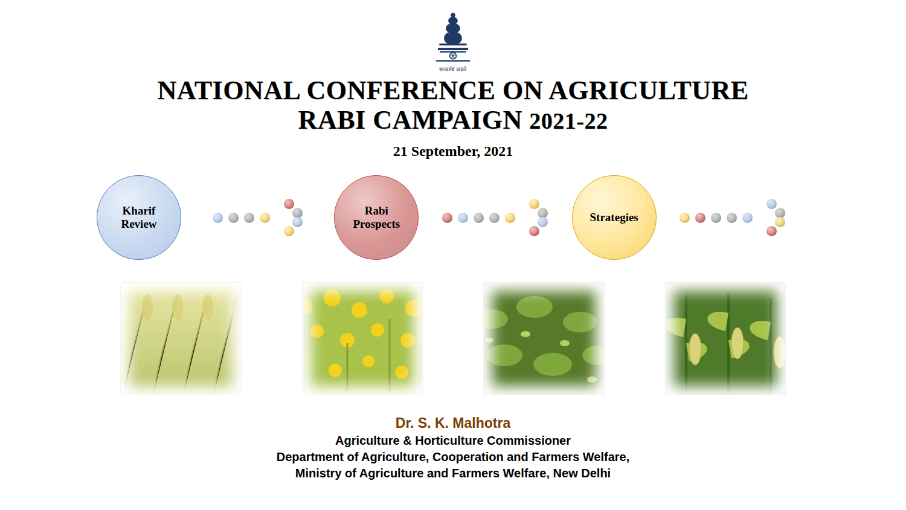सत्यमेव जयते
NATIONAL CONFERENCE ON AGRICULTURE RABI CAMPAIGN 2021-22
21 September, 2021
Kharif
Review
Rabi
Prospects
Strategies
Dr. S. K. Malhotra
Agriculture & Horticulture Commissioner
Department of Agriculture, Cooperation and Farmers Welfare,
Ministry of Agriculture and Farmers Welfare, New Delhi